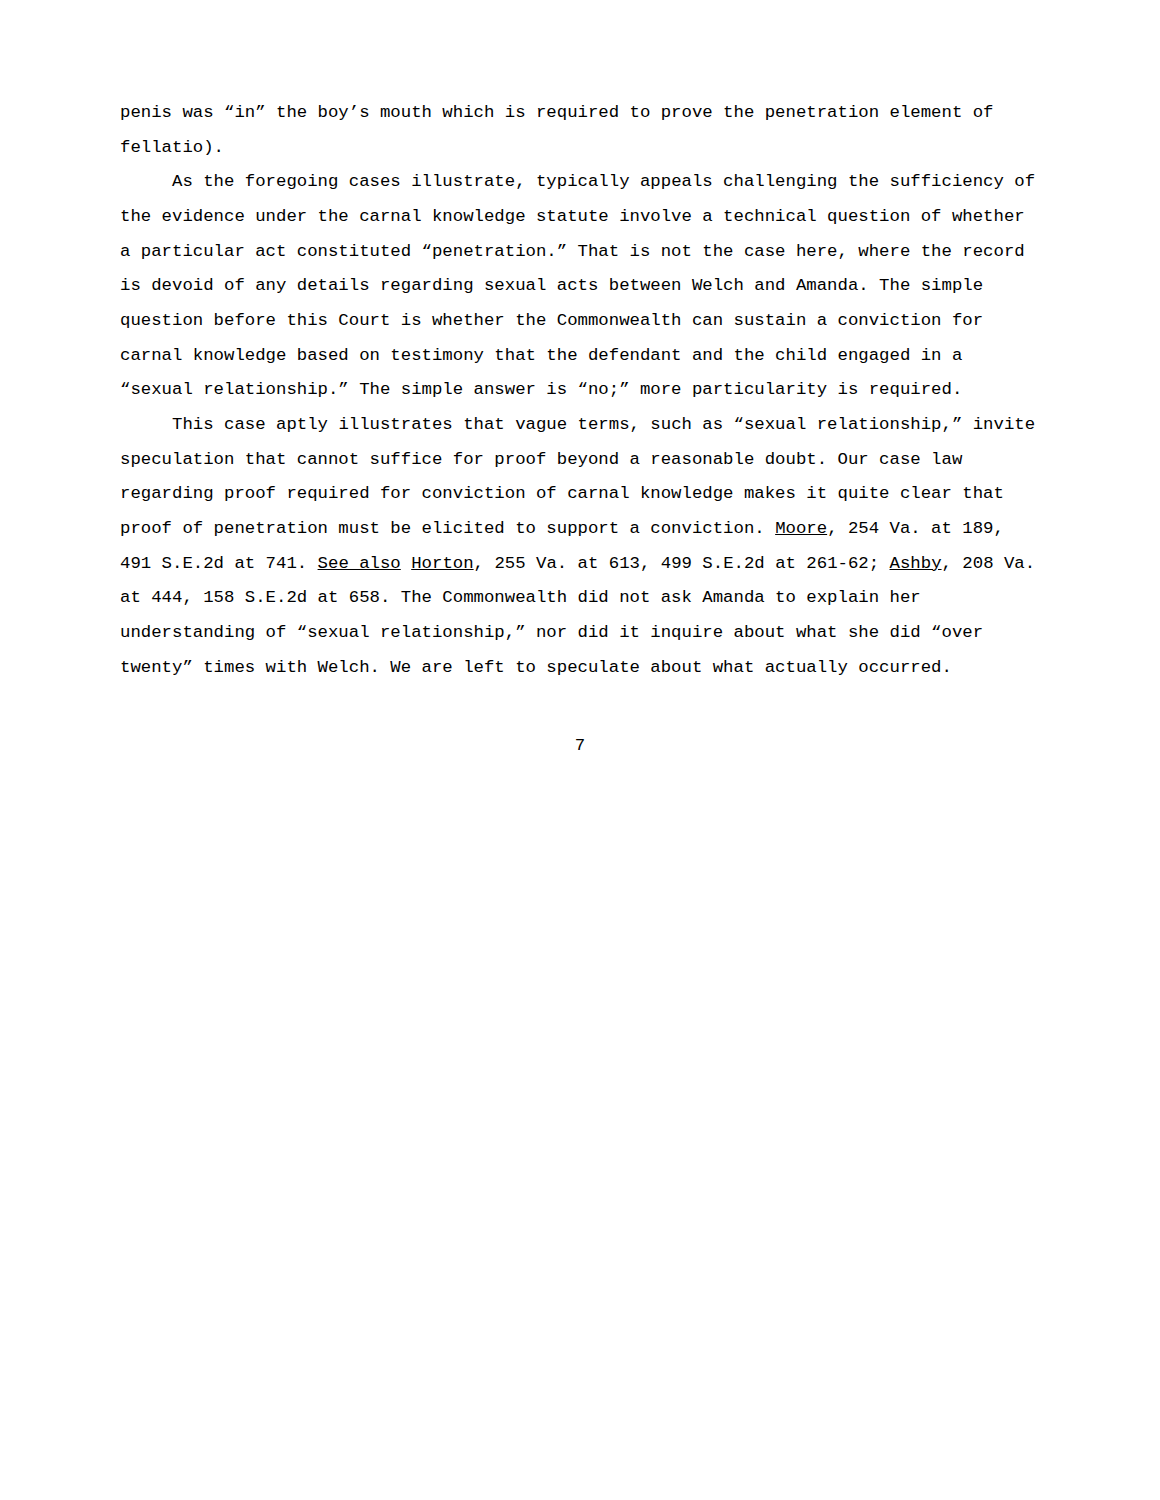penis was “in” the boy’s mouth which is required to prove the penetration element of fellatio).
As the foregoing cases illustrate, typically appeals challenging the sufficiency of the evidence under the carnal knowledge statute involve a technical question of whether a particular act constituted “penetration.” That is not the case here, where the record is devoid of any details regarding sexual acts between Welch and Amanda. The simple question before this Court is whether the Commonwealth can sustain a conviction for carnal knowledge based on testimony that the defendant and the child engaged in a “sexual relationship.” The simple answer is “no;” more particularity is required.
This case aptly illustrates that vague terms, such as “sexual relationship,” invite speculation that cannot suffice for proof beyond a reasonable doubt. Our case law regarding proof required for conviction of carnal knowledge makes it quite clear that proof of penetration must be elicited to support a conviction. Moore, 254 Va. at 189, 491 S.E.2d at 741. See also Horton, 255 Va. at 613, 499 S.E.2d at 261-62; Ashby, 208 Va. at 444, 158 S.E.2d at 658. The Commonwealth did not ask Amanda to explain her understanding of “sexual relationship,” nor did it inquire about what she did “over twenty” times with Welch. We are left to speculate about what actually occurred.
7